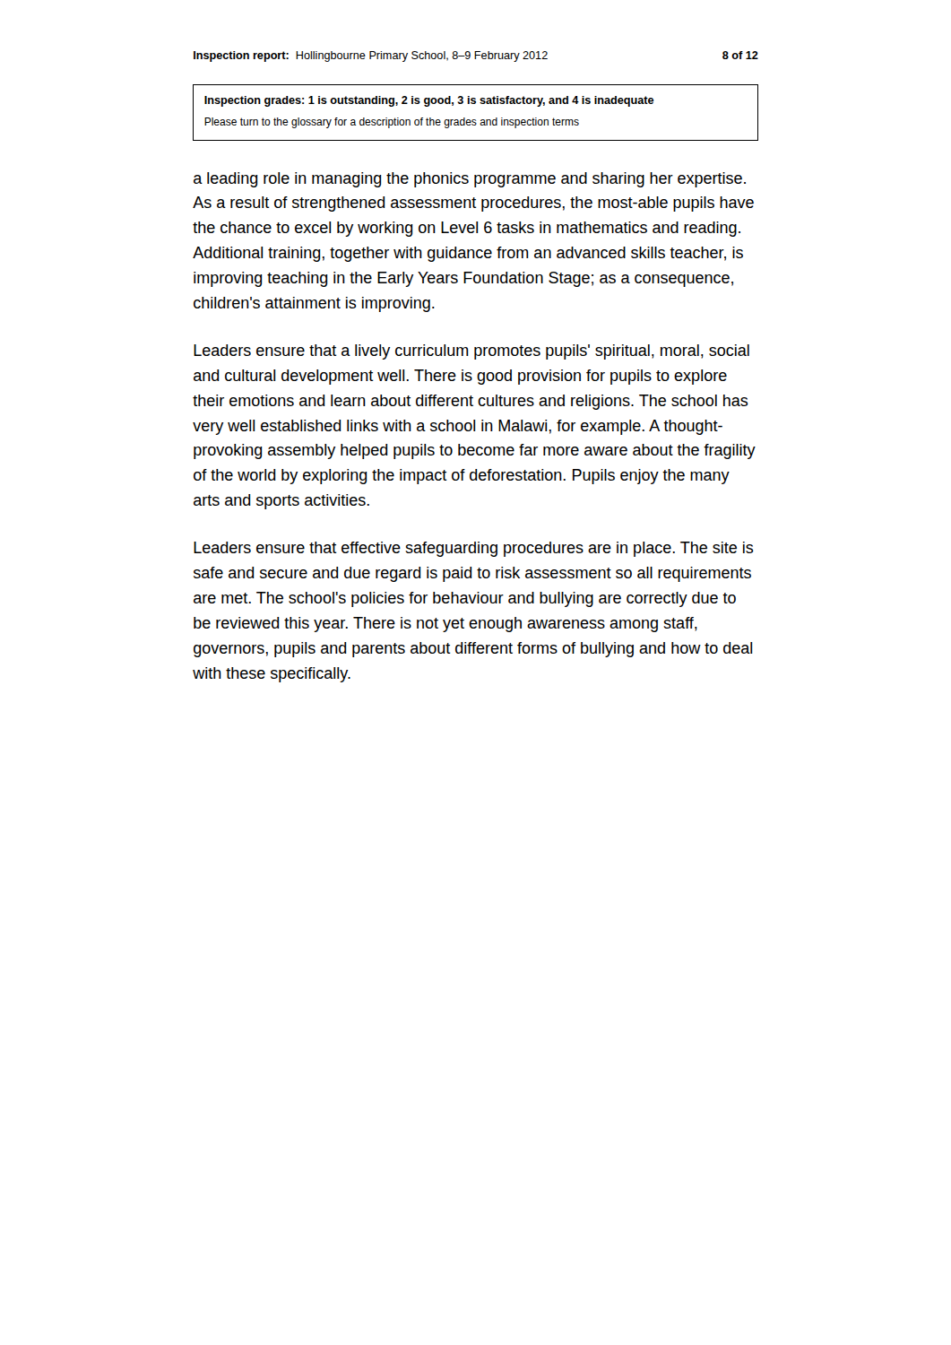Inspection report: Hollingbourne Primary School, 8–9 February 2012
8 of 12
Inspection grades: 1 is outstanding, 2 is good, 3 is satisfactory, and 4 is inadequate
Please turn to the glossary for a description of the grades and inspection terms
a leading role in managing the phonics programme and sharing her expertise. As a result of strengthened assessment procedures, the most-able pupils have the chance to excel by working on Level 6 tasks in mathematics and reading. Additional training, together with guidance from an advanced skills teacher, is improving teaching in the Early Years Foundation Stage; as a consequence, children's attainment is improving.
Leaders ensure that a lively curriculum promotes pupils' spiritual, moral, social and cultural development well. There is good provision for pupils to explore their emotions and learn about different cultures and religions. The school has very well established links with a school in Malawi, for example. A thought-provoking assembly helped pupils to become far more aware about the fragility of the world by exploring the impact of deforestation. Pupils enjoy the many arts and sports activities.
Leaders ensure that effective safeguarding procedures are in place. The site is safe and secure and due regard is paid to risk assessment so all requirements are met. The school's policies for behaviour and bullying are correctly due to be reviewed this year. There is not yet enough awareness among staff, governors, pupils and parents about different forms of bullying and how to deal with these specifically.